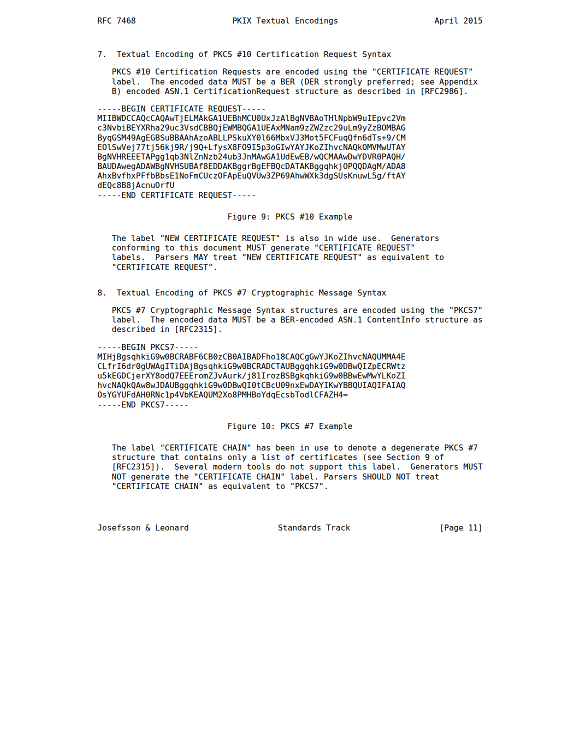RFC 7468 PKIX Textual Encodings April 2015
7. Textual Encoding of PKCS #10 Certification Request Syntax
PKCS #10 Certification Requests are encoded using the "CERTIFICATE REQUEST" label. The encoded data MUST be a BER (DER strongly preferred; see Appendix B) encoded ASN.1 CertificationRequest structure as described in [RFC2986].
-----BEGIN CERTIFICATE REQUEST-----
MIIBWDCCAQcCAQAwTjELMAkGA1UEBhMCU0UxJzAlBgNVBAoTHlNpbW9uIEpvc2Vm
c3NvbiBEYXRha29uc3VsdCBBQjEWMBQGA1UEAxMNam9zZWZzc29uLm9yZzBOMBAG
ByqGSM49AgEGBSuBBAAhAzoABLLPSkuXY0l66MbxVJ3Mot5FCFuqQfn6dTs+9/CM
EOlSwVej77tj56kj9R/j9Q+LfysX8FO9I5p3oGIwYAYJKoZIhvcNAQkOMVMwUTAY
BgNVHREEETAPgg1qb3NlZnNzb24ub3JnMAwGA1UdEwEB/wQCMAAwDwYDVR0PAQH/
BAUDAwegADAWBgNVHSUBAf8EDDAKBggrBgEFBQcDATAKBggqhkjOPQQDAgM/ADA8
AhxBvfhxPFfbBbsE1NoFmCUczOFApEuQVUw3ZP69AhwWXk3dgSUsKnuwL5g/ftAY
dEQc8B8jAcnuOrfU
-----END CERTIFICATE REQUEST-----
Figure 9: PKCS #10 Example
The label "NEW CERTIFICATE REQUEST" is also in wide use. Generators conforming to this document MUST generate "CERTIFICATE REQUEST" labels. Parsers MAY treat "NEW CERTIFICATE REQUEST" as equivalent to "CERTIFICATE REQUEST".
8. Textual Encoding of PKCS #7 Cryptographic Message Syntax
PKCS #7 Cryptographic Message Syntax structures are encoded using the "PKCS7" label. The encoded data MUST be a BER-encoded ASN.1 ContentInfo structure as described in [RFC2315].
-----BEGIN PKCS7-----
MIHjBgsqhkiG9w0BCRABF6CB0zCB0AIBADFho18CAQCgGwYJKoZIhvcNAQUMMA4E
CLfrI6dr0gUWAgITiDAjBgsqhkiG9w0BCRADCTAUBggqhkiG9w0DBwQIZpECRWtz
u5kEGDCjerXY8odQ7EEEromZJvAurk/j81IrozBSBgkqhkiG9w0BBwEwMwYLKoZI
hvcNAQkQAw8wJDAUBggqhkiG9w0DBwQI0tCBcU09nxEwDAYIKwYBBQUIAQIFAIAQ
OsYGYUFdAH0RNc1p4VbKEAQUM2Xo8PMHBoYdqEcsbTodlCFAZH4=
-----END PKCS7-----
Figure 10: PKCS #7 Example
The label "CERTIFICATE CHAIN" has been in use to denote a degenerate PKCS #7 structure that contains only a list of certificates (see Section 9 of [RFC2315]). Several modern tools do not support this label. Generators MUST NOT generate the "CERTIFICATE CHAIN" label. Parsers SHOULD NOT treat "CERTIFICATE CHAIN" as equivalent to "PKCS7".
Josefsson & Leonard Standards Track [Page 11]